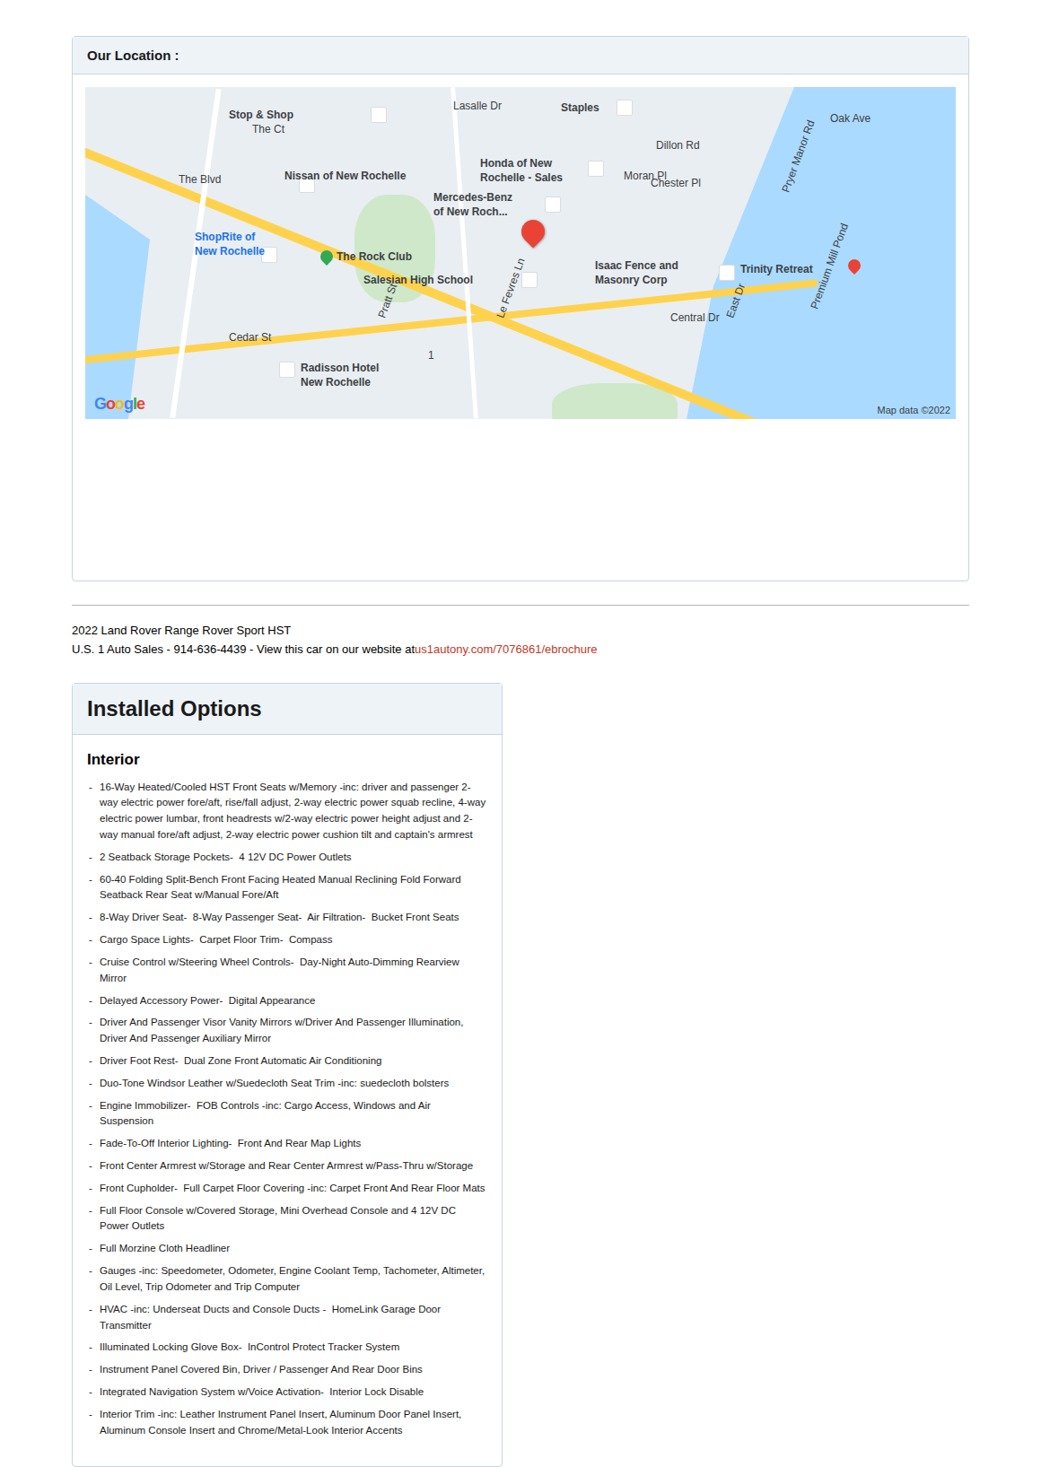Our Location :
Stop & Shop
Staples
Lasalle Dr
Oak Ave
Dillon Rd
Honda of New
Rochelle - Sales
Nissan of New Rochelle
Moran Pl
Chester Pl
Pryer Manor Rd
Mercedes-Benz
of New Roch...
ShopRite of
New Rochelle
The Rock Club
Isaac Fence and
Masonry Corp
Trinity Retreat
Salesian High School
Central Dr
East Dr
Premium Mill Pond
Pratt St
Le Fevres Ln
Cedar St
1
Radisson Hotel
New Rochelle
The Blvd
The Ct
Google
Map data ©2022
2022 Land Rover Range Rover Sport HST
U.S. 1 Auto Sales - 914-636-4439 - View this car on our website atus1autony.com/7076861/ebrochure
Installed Options
Interior
16-Way Heated/Cooled HST Front Seats w/Memory -inc: driver and passenger 2-way electric power fore/aft, rise/fall adjust, 2-way electric power squab recline, 4-way electric power lumbar, front headrests w/2-way electric power height adjust and 2-way manual fore/aft adjust, 2-way electric power cushion tilt and captain's armrest
2 Seatback Storage Pockets- 4 12V DC Power Outlets
60-40 Folding Split-Bench Front Facing Heated Manual Reclining Fold Forward Seatback Rear Seat w/Manual Fore/Aft
8-Way Driver Seat- 8-Way Passenger Seat- Air Filtration- Bucket Front Seats
Cargo Space Lights- Carpet Floor Trim- Compass
Cruise Control w/Steering Wheel Controls- Day-Night Auto-Dimming Rearview Mirror
Delayed Accessory Power- Digital Appearance
Driver And Passenger Visor Vanity Mirrors w/Driver And Passenger Illumination, Driver And Passenger Auxiliary Mirror
Driver Foot Rest- Dual Zone Front Automatic Air Conditioning
Duo-Tone Windsor Leather w/Suedecloth Seat Trim -inc: suedecloth bolsters
Engine Immobilizer- FOB Controls -inc: Cargo Access, Windows and Air Suspension
Fade-To-Off Interior Lighting- Front And Rear Map Lights
Front Center Armrest w/Storage and Rear Center Armrest w/Pass-Thru w/Storage
Front Cupholder- Full Carpet Floor Covering -inc: Carpet Front And Rear Floor Mats
Full Floor Console w/Covered Storage, Mini Overhead Console and 4 12V DC Power Outlets
Full Morzine Cloth Headliner
Gauges -inc: Speedometer, Odometer, Engine Coolant Temp, Tachometer, Altimeter, Oil Level, Trip Odometer and Trip Computer
HVAC -inc: Underseat Ducts and Console Ducts - HomeLink Garage Door Transmitter
Illuminated Locking Glove Box- InControl Protect Tracker System
Instrument Panel Covered Bin, Driver / Passenger And Rear Door Bins
Integrated Navigation System w/Voice Activation- Interior Lock Disable
Interior Trim -inc: Leather Instrument Panel Insert, Aluminum Door Panel Insert, Aluminum Console Insert and Chrome/Metal-Look Interior Accents